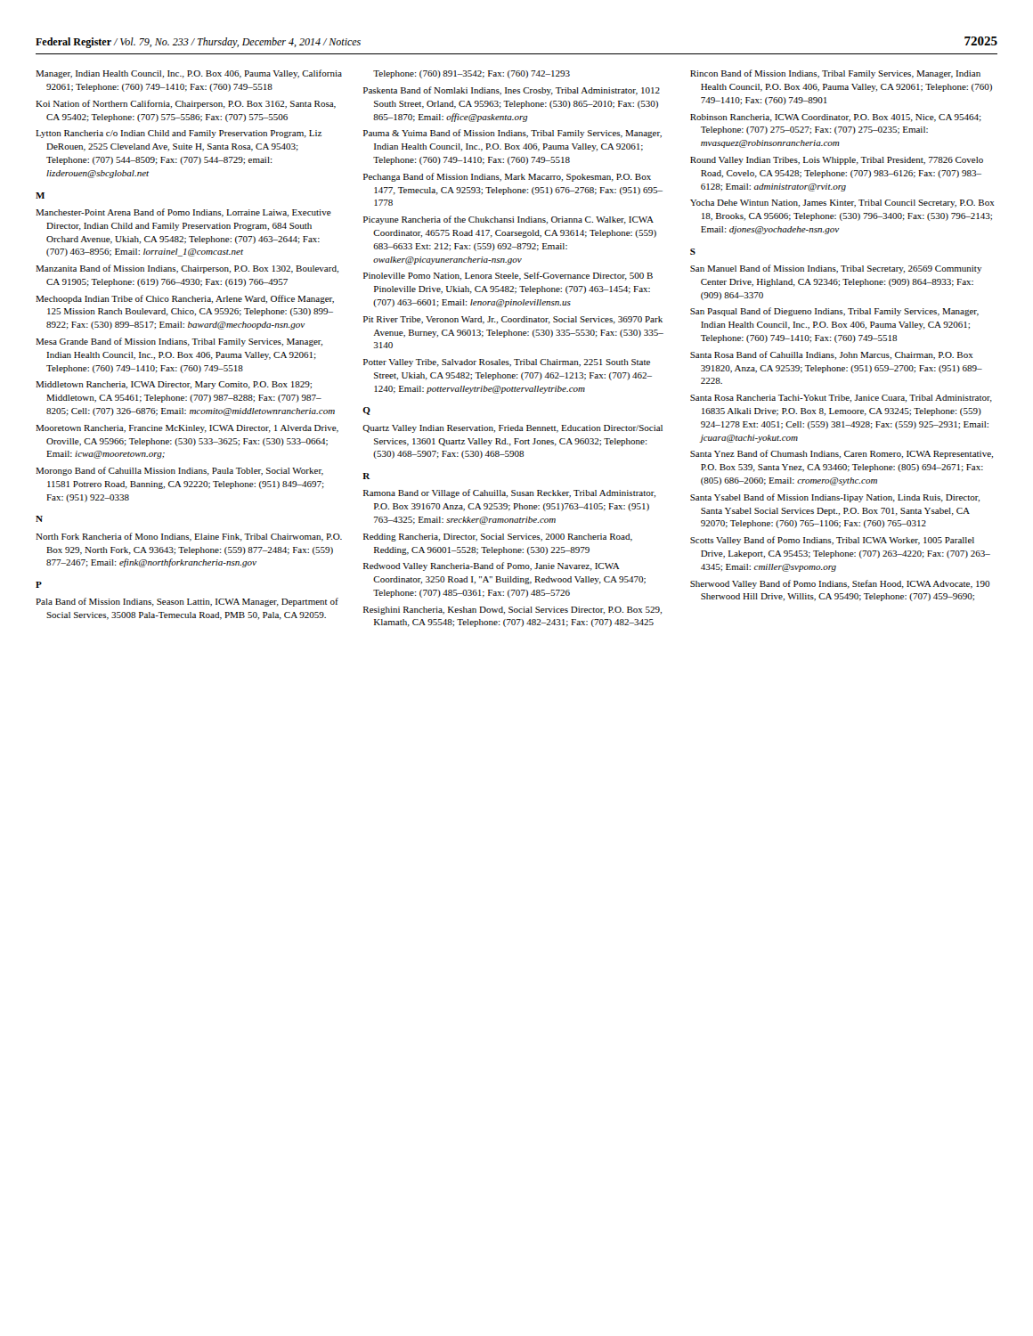Federal Register / Vol. 79, No. 233 / Thursday, December 4, 2014 / Notices
72025
Manager, Indian Health Council, Inc., P.O. Box 406, Pauma Valley, California 92061; Telephone: (760) 749–1410; Fax: (760) 749–5518
Koi Nation of Northern California, Chairperson, P.O. Box 3162, Santa Rosa, CA 95402; Telephone: (707) 575–5586; Fax: (707) 575–5506
Lytton Rancheria c/o Indian Child and Family Preservation Program, Liz DeRouen, 2525 Cleveland Ave, Suite H, Santa Rosa, CA 95403; Telephone: (707) 544–8509; Fax: (707) 544–8729; email: lizderouen@sbcglobal.net
M
Manchester-Point Arena Band of Pomo Indians, Lorraine Laiwa, Executive Director, Indian Child and Family Preservation Program, 684 South Orchard Avenue, Ukiah, CA 95482; Telephone: (707) 463–2644; Fax: (707) 463–8956; Email: lorrainel_1@comcast.net
Manzanita Band of Mission Indians, Chairperson, P.O. Box 1302, Boulevard, CA 91905; Telephone: (619) 766–4930; Fax: (619) 766–4957
Mechoopda Indian Tribe of Chico Rancheria, Arlene Ward, Office Manager, 125 Mission Ranch Boulevard, Chico, CA 95926; Telephone: (530) 899–8922; Fax: (530) 899–8517; Email: baward@mechoopda-nsn.gov
Mesa Grande Band of Mission Indians, Tribal Family Services, Manager, Indian Health Council, Inc., P.O. Box 406, Pauma Valley, CA 92061; Telephone: (760) 749–1410; Fax: (760) 749–5518
Middletown Rancheria, ICWA Director, Mary Comito, P.O. Box 1829; Middletown, CA 95461; Telephone: (707) 987–8288; Fax: (707) 987–8205; Cell: (707) 326–6876; Email: mcomito@middletownrancheria.com
Mooretown Rancheria, Francine McKinley, ICWA Director, 1 Alverda Drive, Oroville, CA 95966; Telephone: (530) 533–3625; Fax: (530) 533–0664; Email: icwa@mooretown.org;
Morongo Band of Cahuilla Mission Indians, Paula Tobler, Social Worker, 11581 Potrero Road, Banning, CA 92220; Telephone: (951) 849–4697; Fax: (951) 922–0338
N
North Fork Rancheria of Mono Indians, Elaine Fink, Tribal Chairwoman, P.O. Box 929, North Fork, CA 93643; Telephone: (559) 877–2484; Fax: (559) 877–2467; Email: efink@northforkrancheria-nsn.gov
P
Pala Band of Mission Indians, Season Lattin, ICWA Manager, Department of Social Services, 35008 Pala-Temecula Road, PMB 50, Pala, CA 92059. Telephone: (760) 891–3542; Fax: (760) 742–1293
Paskenta Band of Nomlaki Indians, Ines Crosby, Tribal Administrator, 1012 South Street, Orland, CA 95963; Telephone: (530) 865–2010; Fax: (530) 865–1870; Email: office@paskenta.org
Pauma & Yuima Band of Mission Indians, Tribal Family Services, Manager, Indian Health Council, Inc., P.O. Box 406, Pauma Valley, CA 92061; Telephone: (760) 749–1410; Fax: (760) 749–5518
Pechanga Band of Mission Indians, Mark Macarro, Spokesman, P.O. Box 1477, Temecula, CA 92593; Telephone: (951) 676–2768; Fax: (951) 695–1778
Picayune Rancheria of the Chukchansi Indians, Orianna C. Walker, ICWA Coordinator, 46575 Road 417, Coarsegold, CA 93614; Telephone: (559) 683–6633 Ext: 212; Fax: (559) 692–8792; Email: owalker@picayunerancheria-nsn.gov
Pinoleville Pomo Nation, Lenora Steele, Self-Governance Director, 500 B Pinoleville Drive, Ukiah, CA 95482; Telephone: (707) 463–1454; Fax: (707) 463–6601; Email: lenora@pinolevillensn.us
Pit River Tribe, Veronon Ward, Jr., Coordinator, Social Services, 36970 Park Avenue, Burney, CA 96013; Telephone: (530) 335–5530; Fax: (530) 335–3140
Potter Valley Tribe, Salvador Rosales, Tribal Chairman, 2251 South State Street, Ukiah, CA 95482; Telephone: (707) 462–1213; Fax: (707) 462–1240; Email: pottervalleytribe@pottervalleytribe.com
Q
Quartz Valley Indian Reservation, Frieda Bennett, Education Director/Social Services, 13601 Quartz Valley Rd., Fort Jones, CA 96032; Telephone: (530) 468–5907; Fax: (530) 468–5908
R
Ramona Band or Village of Cahuilla, Susan Reckker, Tribal Administrator, P.O. Box 391670 Anza, CA 92539; Phone: (951)763–4105; Fax: (951) 763–4325; Email: sreckker@ramonatribe.com
Redding Rancheria, Director, Social Services, 2000 Rancheria Road, Redding, CA 96001–5528; Telephone: (530) 225–8979
Redwood Valley Rancheria-Band of Pomo, Janie Navarez, ICWA Coordinator, 3250 Road I, ''A'' Building, Redwood Valley, CA 95470; Telephone: (707) 485–0361; Fax: (707) 485–5726
Resighini Rancheria, Keshan Dowd, Social Services Director, P.O. Box 529, Klamath, CA 95548; Telephone: (707) 482–2431; Fax: (707) 482–3425
Rincon Band of Mission Indians, Tribal Family Services, Manager, Indian Health Council, P.O. Box 406, Pauma Valley, CA 92061; Telephone: (760) 749–1410; Fax: (760) 749–8901
Robinson Rancheria, ICWA Coordinator, P.O. Box 4015, Nice, CA 95464; Telephone: (707) 275–0527; Fax: (707) 275–0235; Email: mvasquez@robinsonrancheria.com
Round Valley Indian Tribes, Lois Whipple, Tribal President, 77826 Covelo Road, Covelo, CA 95428; Telephone: (707) 983–6126; Fax: (707) 983–6128; Email: administrator@rvit.org
Yocha Dehe Wintun Nation, James Kinter, Tribal Council Secretary, P.O. Box 18, Brooks, CA 95606; Telephone: (530) 796–3400; Fax: (530) 796–2143; Email: djones@yochadehe-nsn.gov
S
San Manuel Band of Mission Indians, Tribal Secretary, 26569 Community Center Drive, Highland, CA 92346; Telephone: (909) 864–8933; Fax: (909) 864–3370
San Pasqual Band of Diegueno Indians, Tribal Family Services, Manager, Indian Health Council, Inc., P.O. Box 406, Pauma Valley, CA 92061; Telephone: (760) 749–1410; Fax: (760) 749–5518
Santa Rosa Band of Cahuilla Indians, John Marcus, Chairman, P.O. Box 391820, Anza, CA 92539; Telephone: (951) 659–2700; Fax: (951) 689–2228.
Santa Rosa Rancheria Tachi-Yokut Tribe, Janice Cuara, Tribal Administrator, 16835 Alkali Drive; P.O. Box 8, Lemoore, CA 93245; Telephone: (559) 924–1278 Ext: 4051; Cell: (559) 381–4928; Fax: (559) 925–2931; Email: jcuara@tachi-yokut.com
Santa Ynez Band of Chumash Indians, Caren Romero, ICWA Representative, P.O. Box 539, Santa Ynez, CA 93460; Telephone: (805) 694–2671; Fax: (805) 686–2060; Email: cromero@sythc.com
Santa Ysabel Band of Mission Indians-Iipay Nation, Linda Ruis, Director, Santa Ysabel Social Services Dept., P.O. Box 701, Santa Ysabel, CA 92070; Telephone: (760) 765–1106; Fax: (760) 765–0312
Scotts Valley Band of Pomo Indians, Tribal ICWA Worker, 1005 Parallel Drive, Lakeport, CA 95453; Telephone: (707) 263–4220; Fax: (707) 263–4345; Email: cmiller@svpomo.org
Sherwood Valley Band of Pomo Indians, Stefan Hood, ICWA Advocate, 190 Sherwood Hill Drive, Willits, CA 95490; Telephone: (707) 459–9690;